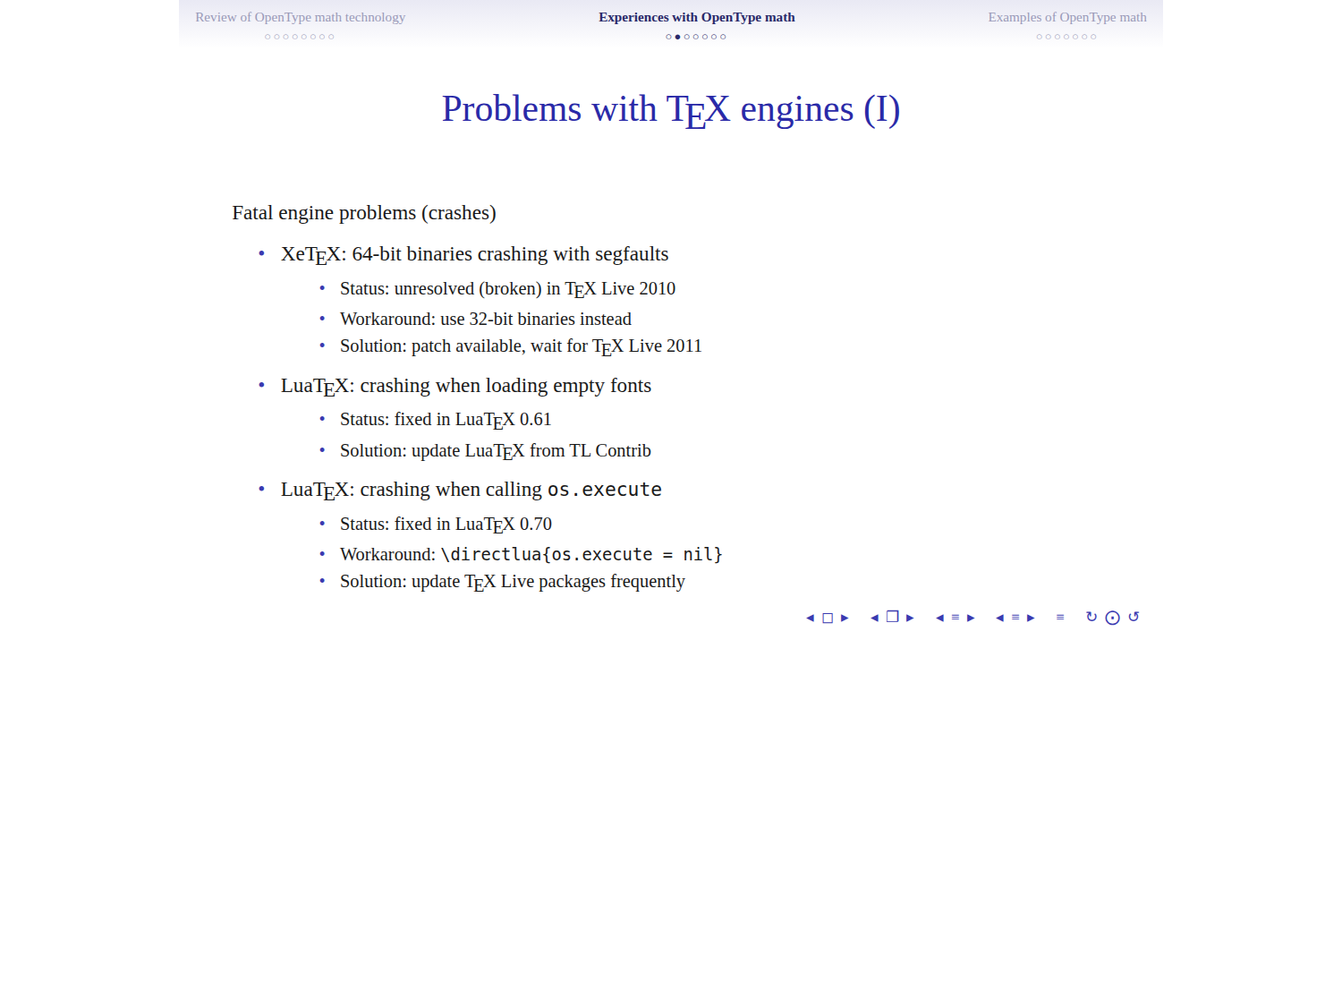Review of OpenType math technology ○○○○○○○○
Experiences with OpenType math ○●○○○○○
Examples of OpenType math ○○○○○○○
Problems with Te X engines (I)
Fatal engine problems (crashes)
XeTe X: 64-bit binaries crashing with segfaults
Status: unresolved (broken) in Te X Live 2010
Workaround: use 32-bit binaries instead
Solution: patch available, wait for Te X Live 2011
LuaTe X: crashing when loading empty fonts
Status: fixed in LuaTe X 0.61
Solution: update LuaTe X from TL Contrib
LuaTe X: crashing when calling os.execute
Status: fixed in LuaTe X 0.70
Workaround: \directlua{os.execute = nil}
Solution: update Te X Live packages frequently
◂ ◻ ▸ ◂ ❐ ▸ ◂ ≡ ▸ ◂ ≡ ▸ ≡ ↻ ⨀ ↺